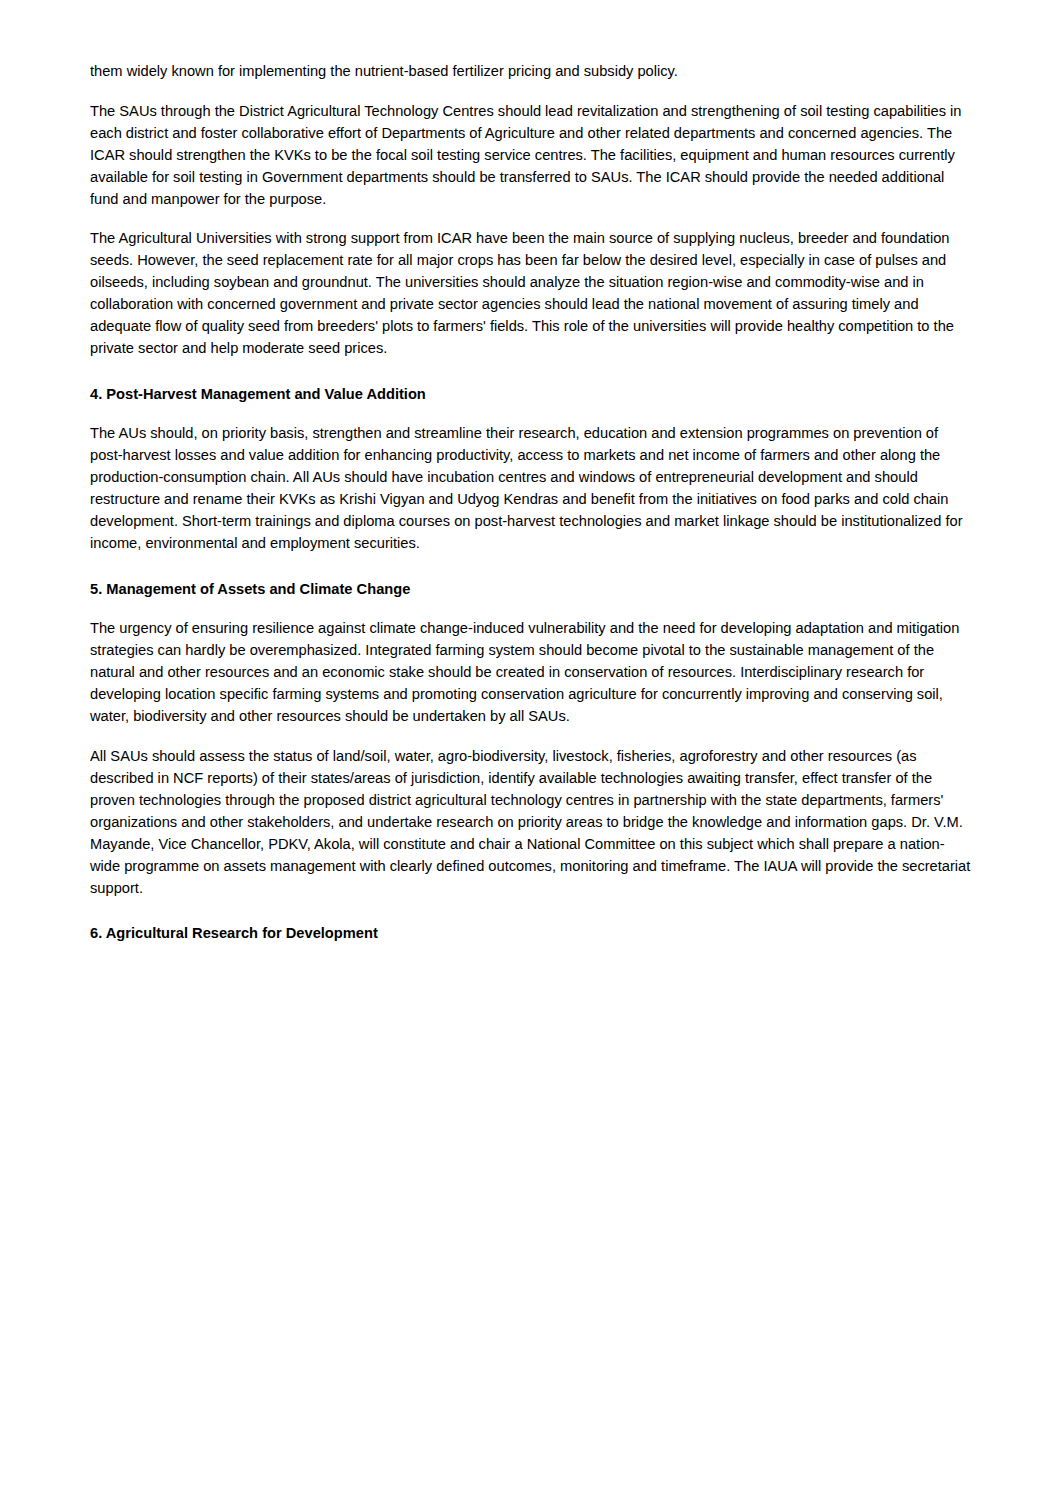them widely known for implementing the nutrient-based fertilizer pricing and subsidy policy.
The SAUs through the District Agricultural Technology Centres should lead revitalization and strengthening of soil testing capabilities in each district and foster collaborative effort of Departments of Agriculture and other related departments and concerned agencies. The ICAR should strengthen the KVKs to be the focal soil testing service centres. The facilities, equipment and human resources currently available for soil testing in Government departments should be transferred to SAUs. The ICAR should provide the needed additional fund and manpower for the purpose.
The Agricultural Universities with strong support from ICAR have been the main source of supplying nucleus, breeder and foundation seeds. However, the seed replacement rate for all major crops has been far below the desired level, especially in case of pulses and oilseeds, including soybean and groundnut. The universities should analyze the situation region-wise and commodity-wise and in collaboration with concerned government and private sector agencies should lead the national movement of assuring timely and adequate flow of quality seed from breeders' plots to farmers' fields. This role of the universities will provide healthy competition to the private sector and help moderate seed prices.
4. Post-Harvest Management and Value Addition
The AUs should, on priority basis, strengthen and streamline their research, education and extension programmes on prevention of post-harvest losses and value addition for enhancing productivity, access to markets and net income of farmers and other along the production-consumption chain. All AUs should have incubation centres and windows of entrepreneurial development and should restructure and rename their KVKs as Krishi Vigyan and Udyog Kendras and benefit from the initiatives on food parks and cold chain development. Short-term trainings and diploma courses on post-harvest technologies and market linkage should be institutionalized for income, environmental and employment securities.
5. Management of Assets and Climate Change
The urgency of ensuring resilience against climate change-induced vulnerability and the need for developing adaptation and mitigation strategies can hardly be overemphasized. Integrated farming system should become pivotal to the sustainable management of the natural and other resources and an economic stake should be created in conservation of resources. Interdisciplinary research for developing location specific farming systems and promoting conservation agriculture for concurrently improving and conserving soil, water, biodiversity and other resources should be undertaken by all SAUs.
All SAUs should assess the status of land/soil, water, agro-biodiversity, livestock, fisheries, agroforestry and other resources (as described in NCF reports) of their states/areas of jurisdiction, identify available technologies awaiting transfer, effect transfer of the proven technologies through the proposed district agricultural technology centres in partnership with the state departments, farmers' organizations and other stakeholders, and undertake research on priority areas to bridge the knowledge and information gaps. Dr. V.M. Mayande, Vice Chancellor, PDKV, Akola, will constitute and chair a National Committee on this subject which shall prepare a nation-wide programme on assets management with clearly defined outcomes, monitoring and timeframe. The IAUA will provide the secretariat support.
6. Agricultural Research for Development